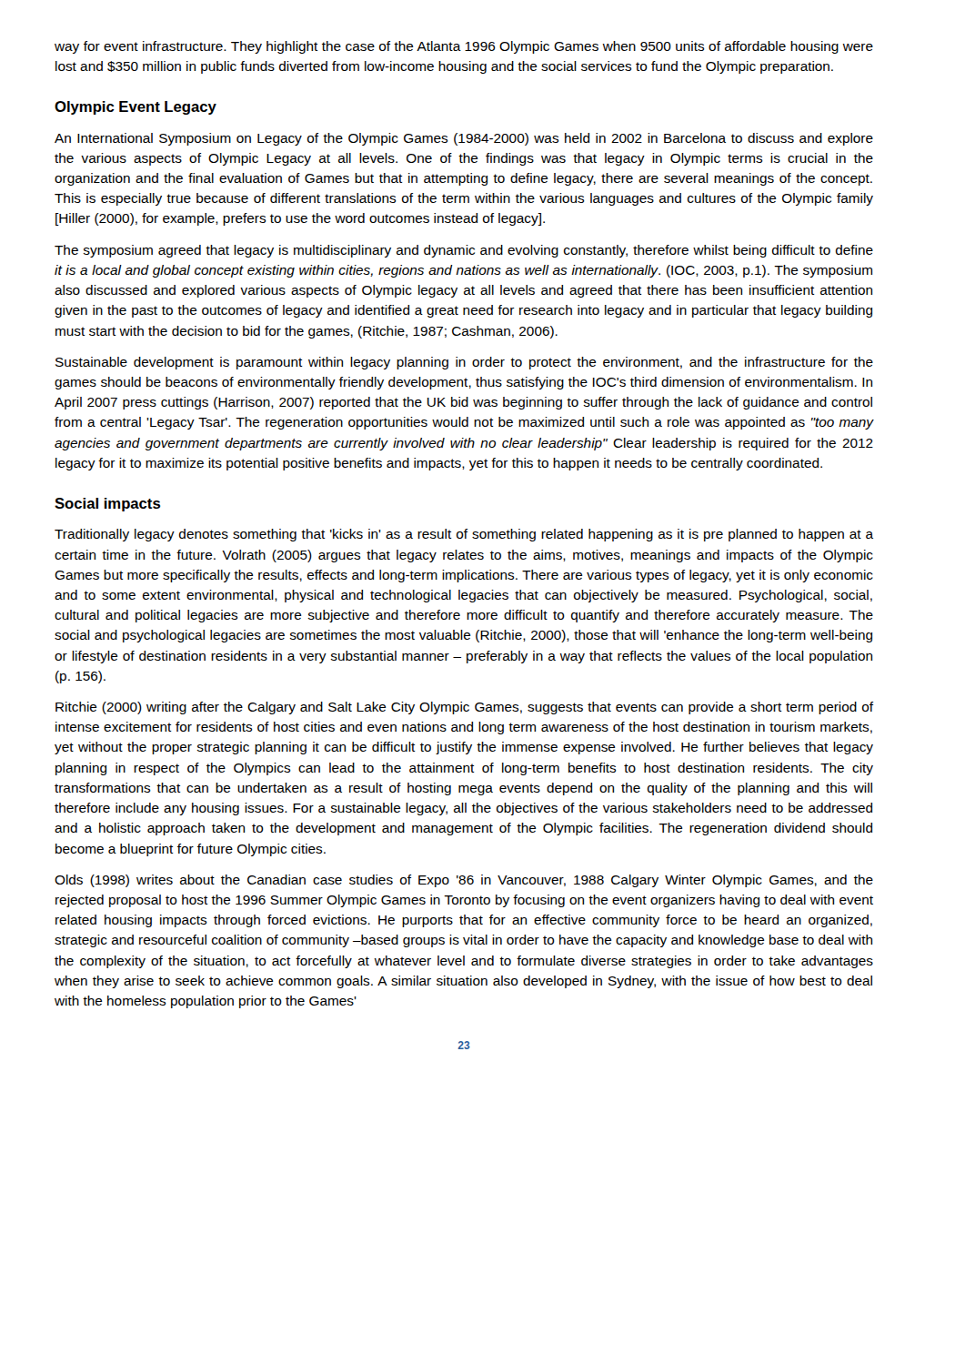way for event infrastructure. They highlight the case of the Atlanta 1996 Olympic Games when 9500 units of affordable housing were lost and $350 million in public funds diverted from low-income housing and the social services to fund the Olympic preparation.
Olympic Event Legacy
An International Symposium on Legacy of the Olympic Games (1984-2000) was held in 2002 in Barcelona to discuss and explore the various aspects of Olympic Legacy at all levels. One of the findings was that legacy in Olympic terms is crucial in the organization and the final evaluation of Games but that in attempting to define legacy, there are several meanings of the concept. This is especially true because of different translations of the term within the various languages and cultures of the Olympic family [Hiller (2000), for example, prefers to use the word outcomes instead of legacy].
The symposium agreed that legacy is multidisciplinary and dynamic and evolving constantly, therefore whilst being difficult to define it is a local and global concept existing within cities, regions and nations as well as internationally. (IOC, 2003, p.1). The symposium also discussed and explored various aspects of Olympic legacy at all levels and agreed that there has been insufficient attention given in the past to the outcomes of legacy and identified a great need for research into legacy and in particular that legacy building must start with the decision to bid for the games, (Ritchie, 1987; Cashman, 2006).
Sustainable development is paramount within legacy planning in order to protect the environment, and the infrastructure for the games should be beacons of environmentally friendly development, thus satisfying the IOC's third dimension of environmentalism. In April 2007 press cuttings (Harrison, 2007) reported that the UK bid was beginning to suffer through the lack of guidance and control from a central 'Legacy Tsar'. The regeneration opportunities would not be maximized until such a role was appointed as "too many agencies and government departments are currently involved with no clear leadership" Clear leadership is required for the 2012 legacy for it to maximize its potential positive benefits and impacts, yet for this to happen it needs to be centrally coordinated.
Social impacts
Traditionally legacy denotes something that 'kicks in' as a result of something related happening as it is pre planned to happen at a certain time in the future. Volrath (2005) argues that legacy relates to the aims, motives, meanings and impacts of the Olympic Games but more specifically the results, effects and long-term implications. There are various types of legacy, yet it is only economic and to some extent environmental, physical and technological legacies that can objectively be measured. Psychological, social, cultural and political legacies are more subjective and therefore more difficult to quantify and therefore accurately measure. The social and psychological legacies are sometimes the most valuable (Ritchie, 2000), those that will 'enhance the long-term well-being or lifestyle of destination residents in a very substantial manner – preferably in a way that reflects the values of the local population (p. 156).
Ritchie (2000) writing after the Calgary and Salt Lake City Olympic Games, suggests that events can provide a short term period of intense excitement for residents of host cities and even nations and long term awareness of the host destination in tourism markets, yet without the proper strategic planning it can be difficult to justify the immense expense involved. He further believes that legacy planning in respect of the Olympics can lead to the attainment of long-term benefits to host destination residents. The city transformations that can be undertaken as a result of hosting mega events depend on the quality of the planning and this will therefore include any housing issues. For a sustainable legacy, all the objectives of the various stakeholders need to be addressed and a holistic approach taken to the development and management of the Olympic facilities. The regeneration dividend should become a blueprint for future Olympic cities.
Olds (1998) writes about the Canadian case studies of Expo '86 in Vancouver, 1988 Calgary Winter Olympic Games, and the rejected proposal to host the 1996 Summer Olympic Games in Toronto by focusing on the event organizers having to deal with event related housing impacts through forced evictions. He purports that for an effective community force to be heard an organized, strategic and resourceful coalition of community –based groups is vital in order to have the capacity and knowledge base to deal with the complexity of the situation, to act forcefully at whatever level and to formulate diverse strategies in order to take advantages when they arise to seek to achieve common goals. A similar situation also developed in Sydney, with the issue of how best to deal with the homeless population prior to the Games'
23